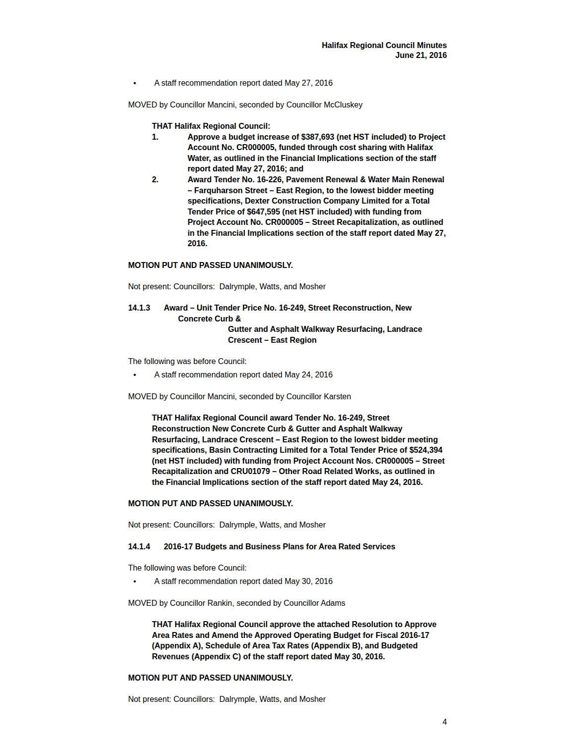Halifax Regional Council Minutes
June 21, 2016
A staff recommendation report dated May 27, 2016
MOVED by Councillor Mancini, seconded by Councillor McCluskey
THAT Halifax Regional Council:
1. Approve a budget increase of $387,693 (net HST included) to Project Account No. CR000005, funded through cost sharing with Halifax Water, as outlined in the Financial Implications section of the staff report dated May 27, 2016; and
2. Award Tender No. 16-226, Pavement Renewal & Water Main Renewal – Farquharson Street – East Region, to the lowest bidder meeting specifications, Dexter Construction Company Limited for a Total Tender Price of $647,595 (net HST included) with funding from Project Account No. CR000005 – Street Recapitalization, as outlined in the Financial Implications section of the staff report dated May 27, 2016.
MOTION PUT AND PASSED UNANIMOUSLY.
Not present: Councillors: Dalrymple, Watts, and Mosher
14.1.3 Award – Unit Tender Price No. 16-249, Street Reconstruction, New Concrete Curb & Gutter and Asphalt Walkway Resurfacing, Landrace Crescent – East Region
The following was before Council:
A staff recommendation report dated May 24, 2016
MOVED by Councillor Mancini, seconded by Councillor Karsten
THAT Halifax Regional Council award Tender No. 16-249, Street Reconstruction New Concrete Curb & Gutter and Asphalt Walkway Resurfacing, Landrace Crescent – East Region to the lowest bidder meeting specifications, Basin Contracting Limited for a Total Tender Price of $524,394 (net HST included) with funding from Project Account Nos. CR000005 – Street Recapitalization and CRU01079 – Other Road Related Works, as outlined in the Financial Implications section of the staff report dated May 24, 2016.
MOTION PUT AND PASSED UNANIMOUSLY.
Not present: Councillors: Dalrymple, Watts, and Mosher
14.1.42016-17 Budgets and Business Plans for Area Rated Services
The following was before Council:
A staff recommendation report dated May 30, 2016
MOVED by Councillor Rankin, seconded by Councillor Adams
THAT Halifax Regional Council approve the attached Resolution to Approve Area Rates and Amend the Approved Operating Budget for Fiscal 2016-17 (Appendix A), Schedule of Area Tax Rates (Appendix B), and Budgeted Revenues (Appendix C) of the staff report dated May 30, 2016.
MOTION PUT AND PASSED UNANIMOUSLY.
Not present: Councillors: Dalrymple, Watts, and Mosher
4